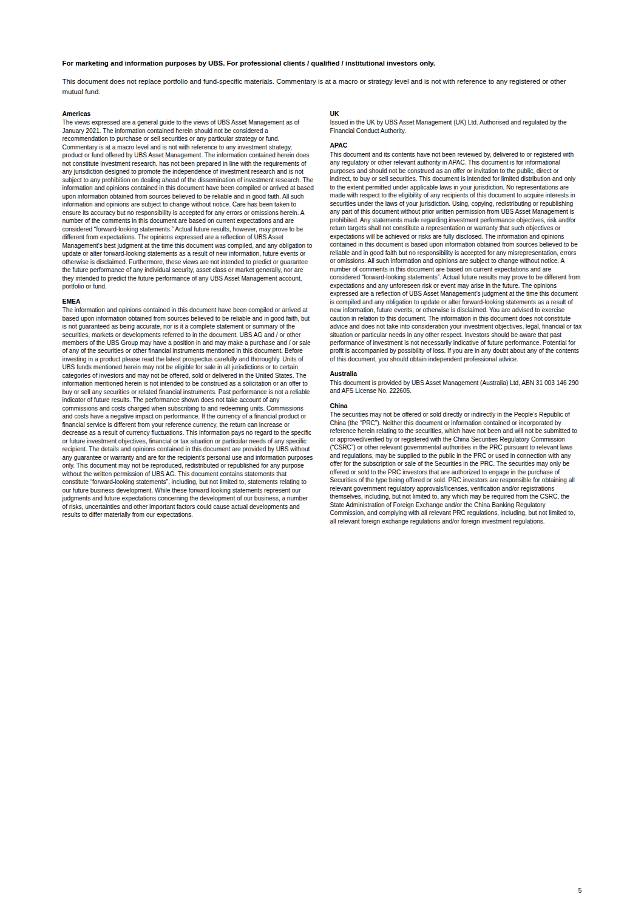For marketing and information purposes by UBS. For professional clients / qualified / institutional investors only.
This document does not replace portfolio and fund-specific materials. Commentary is at a macro or strategy level and is not with reference to any registered or other mutual fund.
Americas
The views expressed are a general guide to the views of UBS Asset Management as of January 2021. The information contained herein should not be considered a recommendation to purchase or sell securities or any particular strategy or fund. Commentary is at a macro level and is not with reference to any investment strategy, product or fund offered by UBS Asset Management. The information contained herein does not constitute investment research, has not been prepared in line with the requirements of any jurisdiction designed to promote the independence of investment research and is not subject to any prohibition on dealing ahead of the dissemination of investment research. The information and opinions contained in this document have been compiled or arrived at based upon information obtained from sources believed to be reliable and in good faith. All such information and opinions are subject to change without notice. Care has been taken to ensure its accuracy but no responsibility is accepted for any errors or omissions herein. A number of the comments in this document are based on current expectations and are considered “forward-looking statements.” Actual future results, however, may prove to be different from expectations. The opinions expressed are a reflection of UBS Asset Management’s best judgment at the time this document was compiled, and any obligation to update or alter forward-looking statements as a result of new information, future events or otherwise is disclaimed. Furthermore, these views are not intended to predict or guarantee the future performance of any individual security, asset class or market generally, nor are they intended to predict the future performance of any UBS Asset Management account, portfolio or fund.
EMEA
The information and opinions contained in this document have been compiled or arrived at based upon information obtained from sources believed to be reliable and in good faith, but is not guaranteed as being accurate, nor is it a complete statement or summary of the securities, markets or developments referred to in the document. UBS AG and / or other members of the UBS Group may have a position in and may make a purchase and / or sale of any of the securities or other financial instruments mentioned in this document. Before investing in a product please read the latest prospectus carefully and thoroughly. Units of UBS funds mentioned herein may not be eligible for sale in all jurisdictions or to certain categories of investors and may not be offered, sold or delivered in the United States. The information mentioned herein is not intended to be construed as a solicitation or an offer to buy or sell any securities or related financial instruments. Past performance is not a reliable indicator of future results. The performance shown does not take account of any commissions and costs charged when subscribing to and redeeming units. Commissions and costs have a negative impact on performance. If the currency of a financial product or financial service is different from your reference currency, the return can increase or decrease as a result of currency fluctuations. This information pays no regard to the specific or future investment objectives, financial or tax situation or particular needs of any specific recipient. The details and opinions contained in this document are provided by UBS without any guarantee or warranty and are for the recipient’s personal use and information purposes only. This document may not be reproduced, redistributed or republished for any purpose without the written permission of UBS AG. This document contains statements that constitute “forward-looking statements”, including, but not limited to, statements relating to our future business development. While these forward-looking statements represent our judgments and future expectations concerning the development of our business, a number of risks, uncertainties and other important factors could cause actual developments and results to differ materially from our expectations.
UK
Issued in the UK by UBS Asset Management (UK) Ltd. Authorised and regulated by the Financial Conduct Authority.
APAC
This document and its contents have not been reviewed by, delivered to or registered with any regulatory or other relevant authority in APAC. This document is for informational purposes and should not be construed as an offer or invitation to the public, direct or indirect, to buy or sell securities. This document is intended for limited distribution and only to the extent permitted under applicable laws in your jurisdiction. No representations are made with respect to the eligibility of any recipients of this document to acquire interests in securities under the laws of your jurisdiction. Using, copying, redistributing or republishing any part of this document without prior written permission from UBS Asset Management is prohibited. Any statements made regarding investment performance objectives, risk and/or return targets shall not constitute a representation or warranty that such objectives or expectations will be achieved or risks are fully disclosed. The information and opinions contained in this document is based upon information obtained from sources believed to be reliable and in good faith but no responsibility is accepted for any misrepresentation, errors or omissions. All such information and opinions are subject to change without notice. A number of comments in this document are based on current expectations and are considered “forward-looking statements”. Actual future results may prove to be different from expectations and any unforeseen risk or event may arise in the future. The opinions expressed are a reflection of UBS Asset Management’s judgment at the time this document is compiled and any obligation to update or alter forward-looking statements as a result of new information, future events, or otherwise is disclaimed. You are advised to exercise caution in relation to this document. The information in this document does not constitute advice and does not take into consideration your investment objectives, legal, financial or tax situation or particular needs in any other respect. Investors should be aware that past performance of investment is not necessarily indicative of future performance. Potential for profit is accompanied by possibility of loss. If you are in any doubt about any of the contents of this document, you should obtain independent professional advice.
Australia
This document is provided by UBS Asset Management (Australia) Ltd, ABN 31 003 146 290 and AFS License No. 222605.
China
The securities may not be offered or sold directly or indirectly in the People’s Republic of China (the “PRC”). Neither this document or information contained or incorporated by reference herein relating to the securities, which have not been and will not be submitted to or approved/verified by or registered with the China Securities Regulatory Commission (“CSRC”) or other relevant governmental authorities in the PRC pursuant to relevant laws and regulations, may be supplied to the public in the PRC or used in connection with any offer for the subscription or sale of the Securities in the PRC. The securities may only be offered or sold to the PRC investors that are authorized to engage in the purchase of Securities of the type being offered or sold. PRC investors are responsible for obtaining all relevant government regulatory approvals/licenses, verification and/or registrations themselves, including, but not limited to, any which may be required from the CSRC, the State Administration of Foreign Exchange and/or the China Banking Regulatory Commission, and complying with all relevant PRC regulations, including, but not limited to, all relevant foreign exchange regulations and/or foreign investment regulations.
5